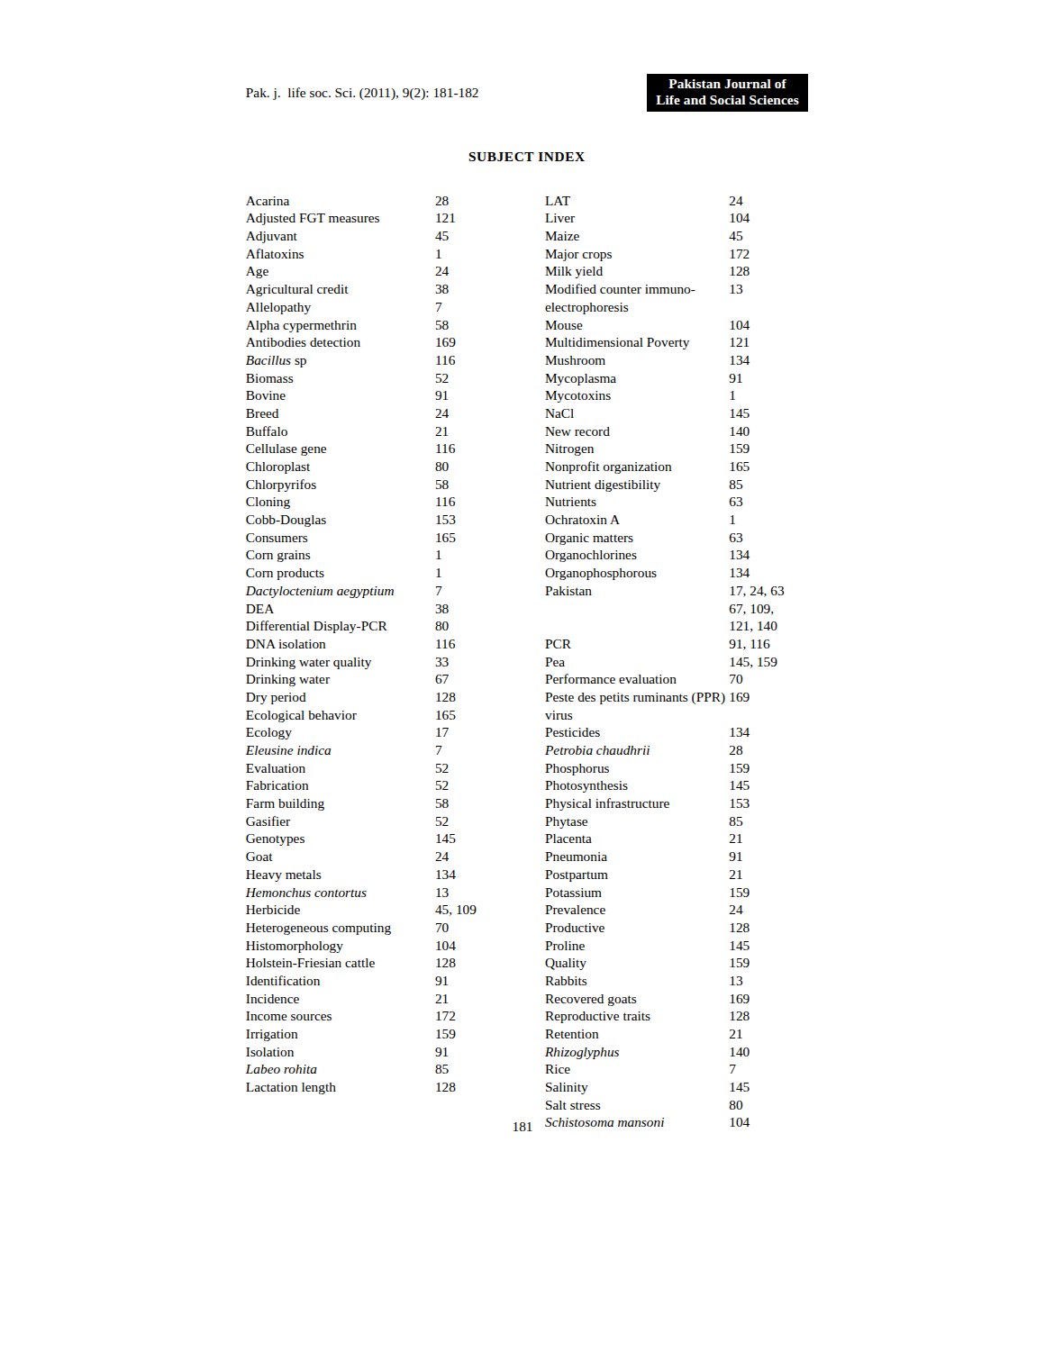Pak. j. life soc. Sci. (2011), 9(2): 181-182
Pakistan Journal of Life and Social Sciences
SUBJECT INDEX
| Acarina | 28 |
| Adjusted FGT measures | 121 |
| Adjuvant | 45 |
| Aflatoxins | 1 |
| Age | 24 |
| Agricultural credit | 38 |
| Allelopathy | 7 |
| Alpha cypermethrin | 58 |
| Antibodies detection | 169 |
| Bacillus sp | 116 |
| Biomass | 52 |
| Bovine | 91 |
| Breed | 24 |
| Buffalo | 21 |
| Cellulase gene | 116 |
| Chloroplast | 80 |
| Chlorpyrifos | 58 |
| Cloning | 116 |
| Cobb-Douglas | 153 |
| Consumers | 165 |
| Corn grains | 1 |
| Corn products | 1 |
| Dactyloctenium aegyptium | 7 |
| DEA | 38 |
| Differential Display-PCR | 80 |
| DNA isolation | 116 |
| Drinking water quality | 33 |
| Drinking water | 67 |
| Dry period | 128 |
| Ecological behavior | 165 |
| Ecology | 17 |
| Eleusine indica | 7 |
| Evaluation | 52 |
| Fabrication | 52 |
| Farm building | 58 |
| Gasifier | 52 |
| Genotypes | 145 |
| Goat | 24 |
| Heavy metals | 134 |
| Hemonchus contortus | 13 |
| Herbicide | 45, 109 |
| Heterogeneous computing | 70 |
| Histomorphology | 104 |
| Holstein-Friesian cattle | 128 |
| Identification | 91 |
| Incidence | 21 |
| Income sources | 172 |
| Irrigation | 159 |
| Isolation | 91 |
| Labeo rohita | 85 |
| Lactation length | 128 |
| LAT | 24 |
| Liver | 104 |
| Maize | 45 |
| Major crops | 172 |
| Milk yield | 128 |
| Modified counter immuno-electrophoresis | 13 |
| Mouse | 104 |
| Multidimensional Poverty | 121 |
| Mushroom | 134 |
| Mycoplasma | 91 |
| Mycotoxins | 1 |
| NaCl | 145 |
| New record | 140 |
| Nitrogen | 159 |
| Nonprofit organization | 165 |
| Nutrient digestibility | 85 |
| Nutrients | 63 |
| Ochratoxin A | 1 |
| Organic matters | 63 |
| Organochlorines | 134 |
| Organophosphorous | 134 |
| Pakistan | 17, 24, 63 67, 109, 121, 140 |
| PCR | 91, 116 |
| Pea | 145, 159 |
| Performance evaluation | 70 |
| Peste des petits ruminants (PPR) virus | 169 |
| Pesticides | 134 |
| Petrobia chaudhrii | 28 |
| Phosphorus | 159 |
| Photosynthesis | 145 |
| Physical infrastructure | 153 |
| Phytase | 85 |
| Placenta | 21 |
| Pneumonia | 91 |
| Postpartum | 21 |
| Potassium | 159 |
| Prevalence | 24 |
| Productive | 128 |
| Proline | 145 |
| Quality | 159 |
| Rabbits | 13 |
| Recovered goats | 169 |
| Reproductive traits | 128 |
| Retention | 21 |
| Rhizoglyphus | 140 |
| Rice | 7 |
| Salinity | 145 |
| Salt stress | 80 |
| Schistosoma mansoni | 104 |
181